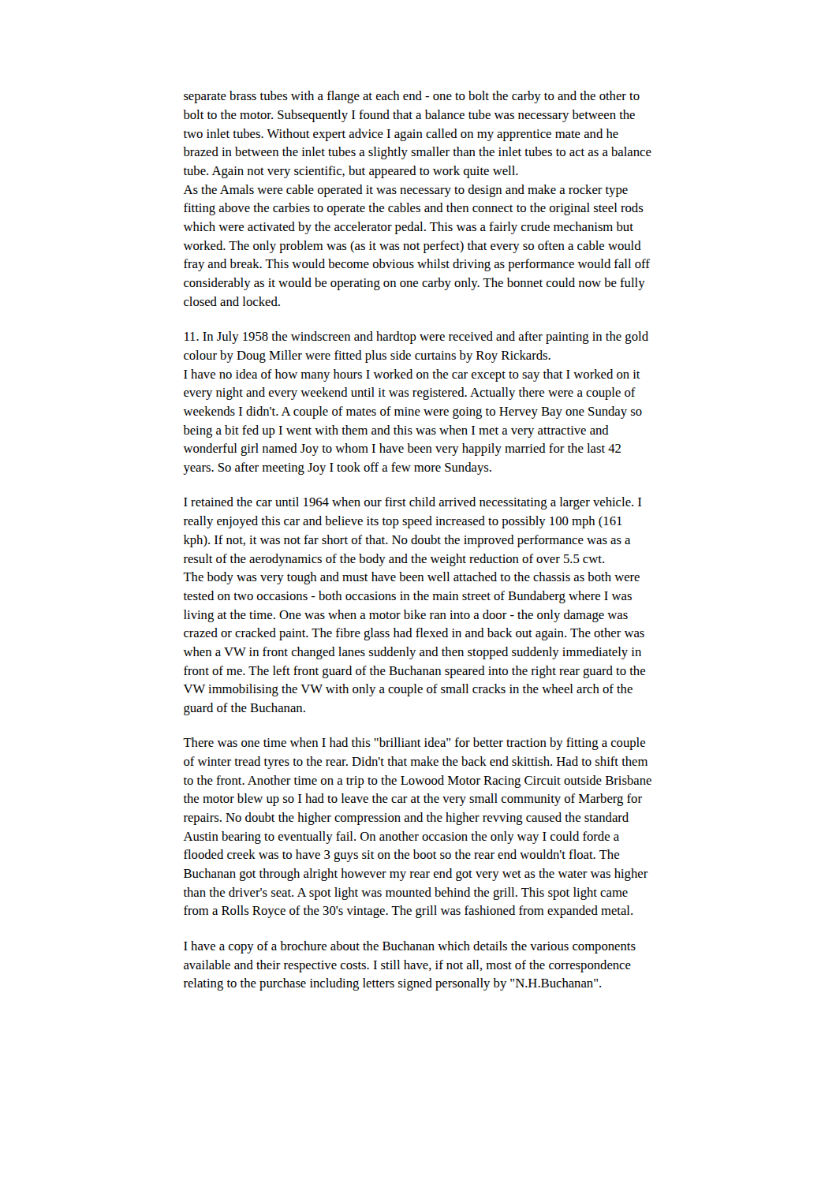separate brass tubes with a flange at each end - one to bolt the carby to and the other to bolt to the motor. Subsequently I found that a balance tube was necessary between the two inlet tubes. Without expert advice I again called on my apprentice mate and he brazed in between the inlet tubes a slightly smaller than the inlet tubes to act as a balance tube. Again not very scientific, but appeared to work quite well.
As the Amals were cable operated it was necessary to design and make a rocker type fitting above the carbies to operate the cables and then connect to the original steel rods which were activated by the accelerator pedal. This was a fairly crude mechanism but worked. The only problem was (as it was not perfect) that every so often a cable would fray and break. This would become obvious whilst driving as performance would fall off considerably as it would be operating on one carby only. The bonnet could now be fully closed and locked.
11. In July 1958 the windscreen and hardtop were received and after painting in the gold colour by Doug Miller were fitted plus side curtains by Roy Rickards.
I have no idea of how many hours I worked on the car except to say that I worked on it every night and every weekend until it was registered. Actually there were a couple of weekends I didn't. A couple of mates of mine were going to Hervey Bay one Sunday so being a bit fed up I went with them and this was when I met a very attractive and wonderful girl named Joy to whom I have been very happily married for the last 42 years. So after meeting Joy I took off a few more Sundays.
I retained the car until 1964 when our first child arrived necessitating a larger vehicle. I really enjoyed this car and believe its top speed increased to possibly 100 mph (161 kph). If not, it was not far short of that. No doubt the improved performance was as a result of the aerodynamics of the body and the weight reduction of over 5.5 cwt.
The body was very tough and must have been well attached to the chassis as both were tested on two occasions - both occasions in the main street of Bundaberg where I was living at the time. One was when a motor bike ran into a door - the only damage was crazed or cracked paint. The fibre glass had flexed in and back out again. The other was when a VW in front changed lanes suddenly and then stopped suddenly immediately in front of me. The left front guard of the Buchanan speared into the right rear guard to the VW immobilising the VW with only a couple of small cracks in the wheel arch of the guard of the Buchanan.
There was one time when I had this "brilliant idea" for better traction by fitting a couple of winter tread tyres to the rear. Didn't that make the back end skittish. Had to shift them to the front. Another time on a trip to the Lowood Motor Racing Circuit outside Brisbane the motor blew up so I had to leave the car at the very small community of Marberg for repairs. No doubt the higher compression and the higher revving caused the standard Austin bearing to eventually fail. On another occasion the only way I could forde a flooded creek was to have 3 guys sit on the boot so the rear end wouldn't float. The Buchanan got through alright however my rear end got very wet as the water was higher than the driver's seat. A spot light was mounted behind the grill. This spot light came from a Rolls Royce of the 30's vintage. The grill was fashioned from expanded metal.
I have a copy of a brochure about the Buchanan which details the various components available and their respective costs. I still have, if not all, most of the correspondence relating to the purchase including letters signed personally by "N.H.Buchanan".